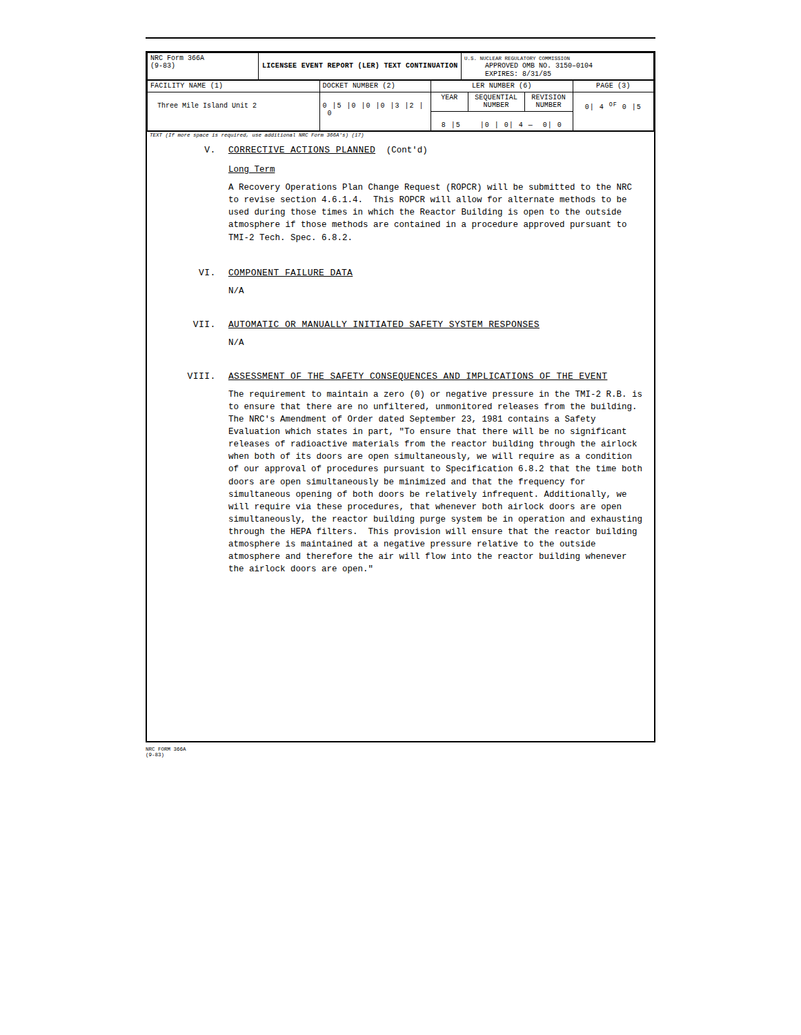| NRC Form 366A (9-83) | LICENSEE EVENT REPORT (LER) TEXT CONTINUATION | U.S. NUCLEAR REGULATORY COMMISSION APPROVED OMB NO. 3150–0104 EXPIRES: 8/31/85 |
| FACILITY NAME (1) | DOCKET NUMBER (2) | LER NUMBER (6) | PAGE (3) |
| Three Mile Island Unit 2 | 0 /5 /0 /0 /0 /3 /2 / 0 | / YEAR / SEQUENTIAL NUMBER / REVISION NUMBER / | 0/ 4 OF 0 /5 |
| 8 /5 /0 / 0/ 4 — 0/ 0 |
TEXT (If more space is required, use additional NRC Form 366A's) (17)
V.
CORRECTIVE ACTIONS PLANNED (Cont'd)
Long Term
A Recovery Operations Plan Change Request (ROPCR) will be submitted to the NRC to revise section 4.6.1.4. This ROPCR will allow for alternate methods to be used during those times in which the Reactor Building is open to the outside atmosphere if those methods are contained in a procedure approved pursuant to TMI-2 Tech. Spec. 6.8.2.
VI.
COMPONENT FAILURE DATA
N/A
VII.
AUTOMATIC OR MANUALLY INITIATED SAFETY SYSTEM RESPONSES
N/A
VIII.
ASSESSMENT OF THE SAFETY CONSEQUENCES AND IMPLICATIONS OF THE EVENT
The requirement to maintain a zero (0) or negative pressure in the TMI-2 R.B. is to ensure that there are no unfiltered, unmonitored releases from the building. The NRC's Amendment of Order dated September 23, 1981 contains a Safety Evaluation which states in part, "To ensure that there will be no significant releases of radioactive materials from the reactor building through the airlock when both of its doors are open simultaneously, we will require as a condition of our approval of procedures pursuant to Specification 6.8.2 that the time both doors are open simultaneously be minimized and that the frequency for simultaneous opening of both doors be relatively infrequent. Additionally, we will require via these procedures, that whenever both airlock doors are open simultaneously, the reactor building purge system be in operation and exhausting through the HEPA filters. This provision will ensure that the reactor building atmosphere is maintained at a negative pressure relative to the outside atmosphere and therefore the air will flow into the reactor building whenever the airlock doors are open."
NRC FORM 366A
(9-83)